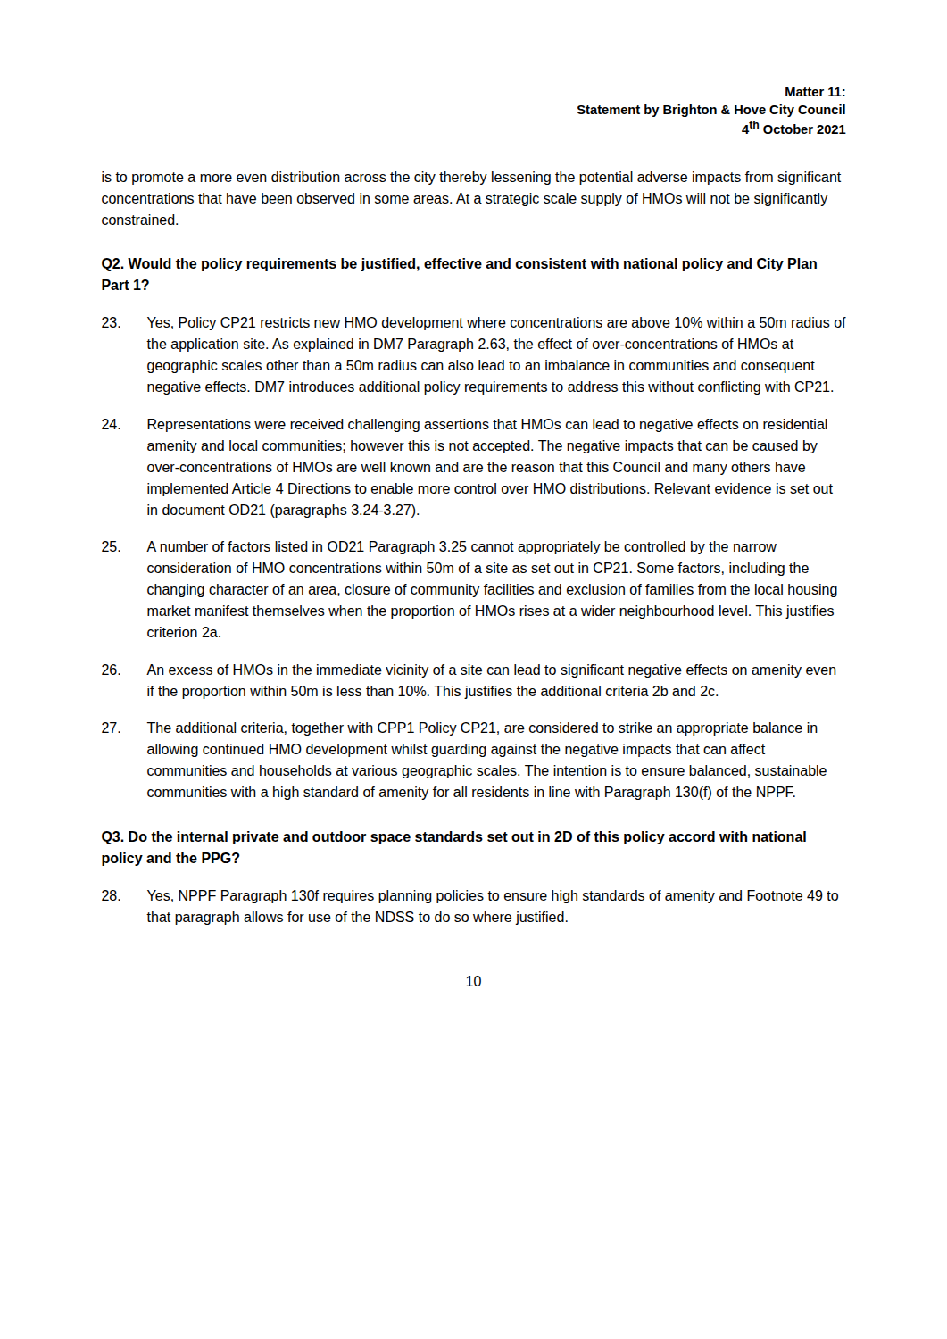Matter 11:
Statement by Brighton & Hove City Council
4th October 2021
is to promote a more even distribution across the city thereby lessening the potential adverse impacts from significant concentrations that have been observed in some areas. At a strategic scale supply of HMOs will not be significantly constrained.
Q2. Would the policy requirements be justified, effective and consistent with national policy and City Plan Part 1?
23. Yes, Policy CP21 restricts new HMO development where concentrations are above 10% within a 50m radius of the application site. As explained in DM7 Paragraph 2.63, the effect of over-concentrations of HMOs at geographic scales other than a 50m radius can also lead to an imbalance in communities and consequent negative effects. DM7 introduces additional policy requirements to address this without conflicting with CP21.
24. Representations were received challenging assertions that HMOs can lead to negative effects on residential amenity and local communities; however this is not accepted. The negative impacts that can be caused by over-concentrations of HMOs are well known and are the reason that this Council and many others have implemented Article 4 Directions to enable more control over HMO distributions. Relevant evidence is set out in document OD21 (paragraphs 3.24-3.27).
25. A number of factors listed in OD21 Paragraph 3.25 cannot appropriately be controlled by the narrow consideration of HMO concentrations within 50m of a site as set out in CP21. Some factors, including the changing character of an area, closure of community facilities and exclusion of families from the local housing market manifest themselves when the proportion of HMOs rises at a wider neighbourhood level. This justifies criterion 2a.
26. An excess of HMOs in the immediate vicinity of a site can lead to significant negative effects on amenity even if the proportion within 50m is less than 10%. This justifies the additional criteria 2b and 2c.
27. The additional criteria, together with CPP1 Policy CP21, are considered to strike an appropriate balance in allowing continued HMO development whilst guarding against the negative impacts that can affect communities and households at various geographic scales. The intention is to ensure balanced, sustainable communities with a high standard of amenity for all residents in line with Paragraph 130(f) of the NPPF.
Q3. Do the internal private and outdoor space standards set out in 2D of this policy accord with national policy and the PPG?
28. Yes, NPPF Paragraph 130f requires planning policies to ensure high standards of amenity and Footnote 49 to that paragraph allows for use of the NDSS to do so where justified.
10